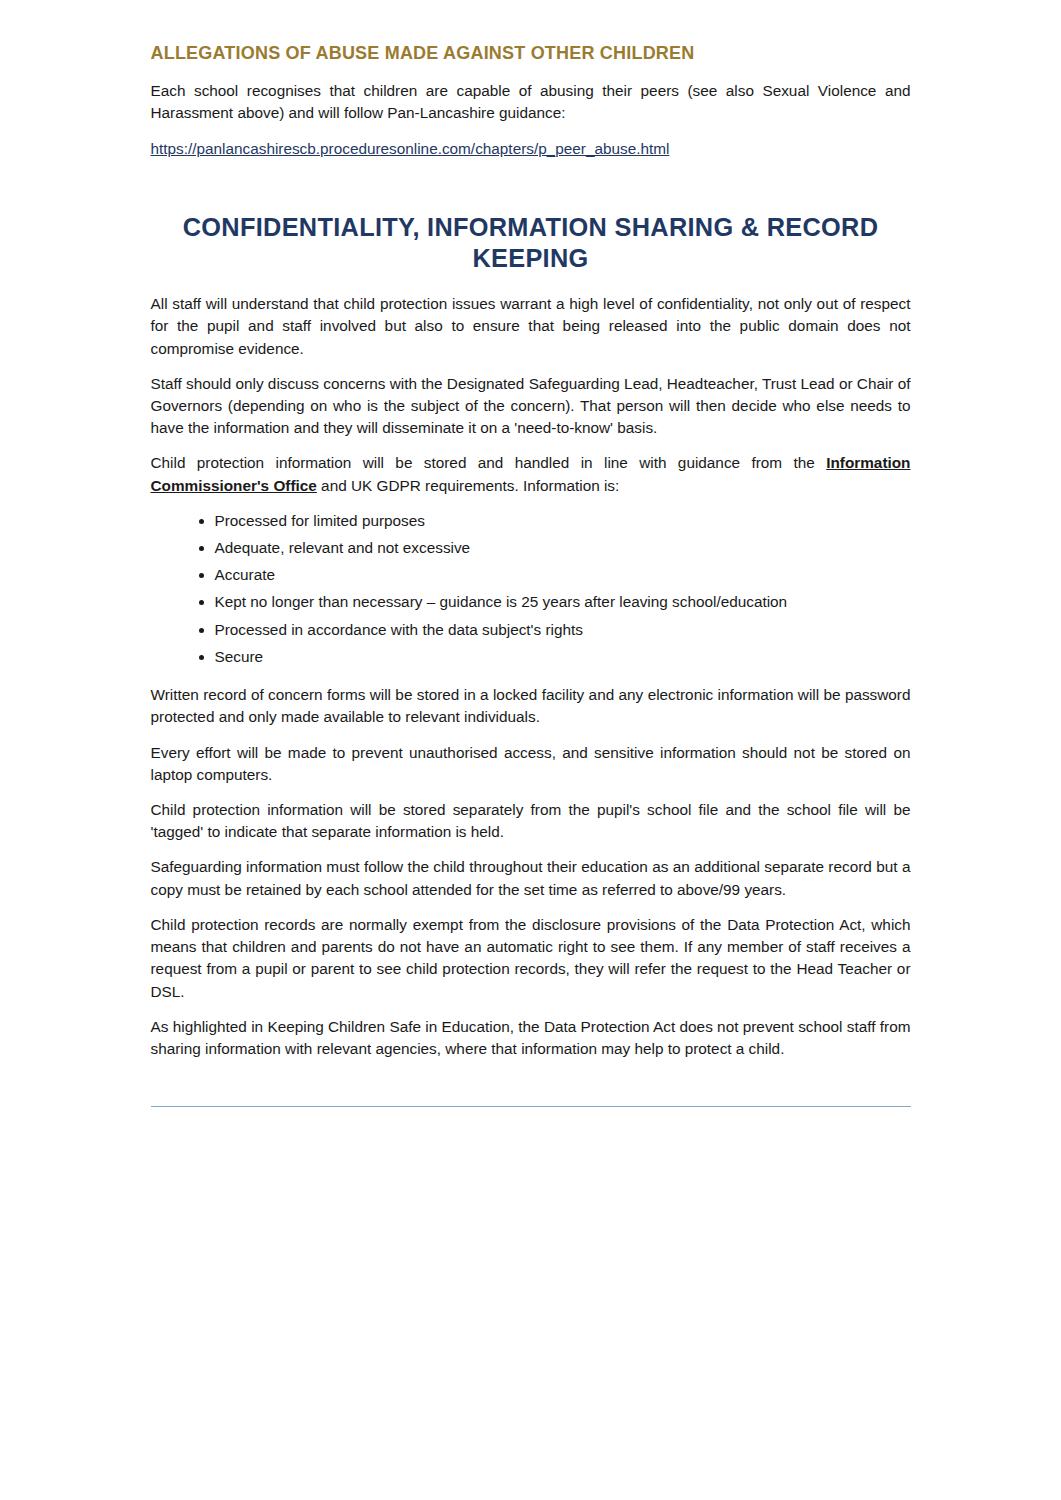ALLEGATIONS OF ABUSE MADE AGAINST OTHER CHILDREN
Each school recognises that children are capable of abusing their peers (see also Sexual Violence and Harassment above) and will follow Pan-Lancashire guidance:
https://panlancashirescb.proceduresonline.com/chapters/p_peer_abuse.html
CONFIDENTIALITY, INFORMATION SHARING & RECORD KEEPING
All staff will understand that child protection issues warrant a high level of confidentiality, not only out of respect for the pupil and staff involved but also to ensure that being released into the public domain does not compromise evidence.
Staff should only discuss concerns with the Designated Safeguarding Lead, Headteacher, Trust Lead or Chair of Governors (depending on who is the subject of the concern). That person will then decide who else needs to have the information and they will disseminate it on a 'need-to-know' basis.
Child protection information will be stored and handled in line with guidance from the Information Commissioner's Office and UK GDPR requirements. Information is:
Processed for limited purposes
Adequate, relevant and not excessive
Accurate
Kept no longer than necessary – guidance is 25 years after leaving school/education
Processed in accordance with the data subject's rights
Secure
Written record of concern forms will be stored in a locked facility and any electronic information will be password protected and only made available to relevant individuals.
Every effort will be made to prevent unauthorised access, and sensitive information should not be stored on laptop computers.
Child protection information will be stored separately from the pupil's school file and the school file will be 'tagged' to indicate that separate information is held.
Safeguarding information must follow the child throughout their education as an additional separate record but a copy must be retained by each school attended for the set time as referred to above/99 years.
Child protection records are normally exempt from the disclosure provisions of the Data Protection Act, which means that children and parents do not have an automatic right to see them. If any member of staff receives a request from a pupil or parent to see child protection records, they will refer the request to the Head Teacher or DSL.
As highlighted in Keeping Children Safe in Education, the Data Protection Act does not prevent school staff from sharing information with relevant agencies, where that information may help to protect a child.